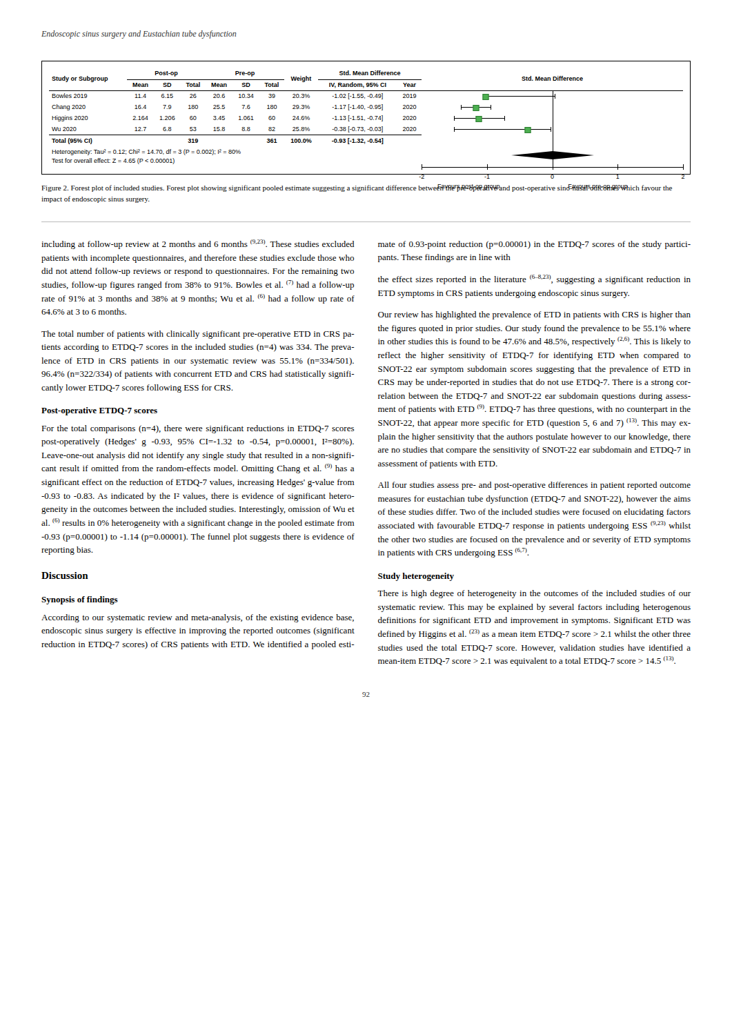Endoscopic sinus surgery and Eustachian tube dysfunction
| Study or Subgroup | Post-op | Pre-op | Weight | Std. Mean Difference | Std. Mean Difference |
| --- | --- | --- | --- | --- | --- |
| Mean | SD | Total | Mean | SD | Total | IV, Random, 95% CI | Year |
| Bowles 2019 | 11.4 | 6.15 | 26 | 20.6 | 10.34 | 39 | 20.3% | -1.02 [-1.55, -0.49] | 2019 | -2 -1 0 1 2 Favours post-op group Favours pre-op group |
| Chang 2020 | 16.4 | 7.9 | 180 | 25.5 | 7.6 | 180 | 29.3% | -1.17 [-1.40, -0.95] | 2020 |
| Higgins 2020 | 2.164 | 1.206 | 60 | 3.45 | 1.061 | 60 | 24.6% | -1.13 [-1.51, -0.74] | 2020 |
| Wu 2020 | 12.7 | 6.8 | 53 | 15.8 | 8.8 | 82 | 25.8% | -0.38 [-0.73, -0.03] | 2020 |
| Total (95% CI) | | | 319 | | | 361 | 100.0% | -0.93 [-1.32, -0.54] | |
| Heterogeneity: Tau² = 0.12; Chi² = 14.70, df = 3 (P = 0.002); I² = 80% Test for overall effect: Z = 4.65 (P < 0.00001) |
Figure 2. Forest plot of included studies. Forest plot showing significant pooled estimate suggesting a significant difference between the pre-operative and post-operative sino-nasal outcomes which favour the impact of endoscopic sinus surgery.
including at follow-up review at 2 months and 6 months (9,23). These studies excluded patients with incomplete questionnaires, and therefore these studies exclude those who did not attend follow-up reviews or respond to questionnaires. For the remaining two studies, follow-up figures ranged from 38% to 91%. Bowles et al. (7) had a follow-up rate of 91% at 3 months and 38% at 9 months; Wu et al. (6) had a follow up rate of 64.6% at 3 to 6 months.
The total number of patients with clinically significant pre-operative ETD in CRS patients according to ETDQ-7 scores in the included studies (n=4) was 334. The prevalence of ETD in CRS patients in our systematic review was 55.1% (n=334/501). 96.4% (n=322/334) of patients with concurrent ETD and CRS had statistically significantly lower ETDQ-7 scores following ESS for CRS.
Post-operative ETDQ-7 scores
For the total comparisons (n=4), there were significant reductions in ETDQ-7 scores post-operatively (Hedges' g -0.93, 95% CI=-1.32 to -0.54, p=0.00001, I²=80%). Leave-one-out analysis did not identify any single study that resulted in a non-significant result if omitted from the random-effects model. Omitting Chang et al. (9) has a significant effect on the reduction of ETDQ-7 values, increasing Hedges' g-value from -0.93 to -0.83. As indicated by the I² values, there is evidence of significant heterogeneity in the outcomes between the included studies. Interestingly, omission of Wu et al. (6) results in 0% heterogeneity with a significant change in the pooled estimate from -0.93 (p=0.00001) to -1.14 (p=0.00001). The funnel plot suggests there is evidence of reporting bias.
Discussion
Synopsis of findings
According to our systematic review and meta-analysis, of the existing evidence base, endoscopic sinus surgery is effective in improving the reported outcomes (significant reduction in ETDQ-7 scores) of CRS patients with ETD. We identified a pooled estimate of 0.93-point reduction (p=0.00001) in the ETDQ-7 scores of the study participants. These findings are in line with
the effect sizes reported in the literature (6–8,23), suggesting a significant reduction in ETD symptoms in CRS patients undergoing endoscopic sinus surgery.
Our review has highlighted the prevalence of ETD in patients with CRS is higher than the figures quoted in prior studies. Our study found the prevalence to be 55.1% where in other studies this is found to be 47.6% and 48.5%, respectively (2,6). This is likely to reflect the higher sensitivity of ETDQ-7 for identifying ETD when compared to SNOT-22 ear symptom subdomain scores suggesting that the prevalence of ETD in CRS may be under-reported in studies that do not use ETDQ-7. There is a strong correlation between the ETDQ-7 and SNOT-22 ear subdomain questions during assessment of patients with ETD (9). ETDQ-7 has three questions, with no counterpart in the SNOT-22, that appear more specific for ETD (question 5, 6 and 7) (13). This may explain the higher sensitivity that the authors postulate however to our knowledge, there are no studies that compare the sensitivity of SNOT-22 ear subdomain and ETDQ-7 in assessment of patients with ETD.
All four studies assess pre- and post-operative differences in patient reported outcome measures for eustachian tube dysfunction (ETDQ-7 and SNOT-22), however the aims of these studies differ. Two of the included studies were focused on elucidating factors associated with favourable ETDQ-7 response in patients undergoing ESS (9,23) whilst the other two studies are focused on the prevalence and or severity of ETD symptoms in patients with CRS undergoing ESS (6,7).
Study heterogeneity
There is high degree of heterogeneity in the outcomes of the included studies of our systematic review. This may be explained by several factors including heterogenous definitions for significant ETD and improvement in symptoms. Significant ETD was defined by Higgins et al. (23) as a mean item ETDQ-7 score > 2.1 whilst the other three studies used the total ETDQ-7 score. However, validation studies have identified a mean-item ETDQ-7 score > 2.1 was equivalent to a total ETDQ-7 score > 14.5 (13).
92